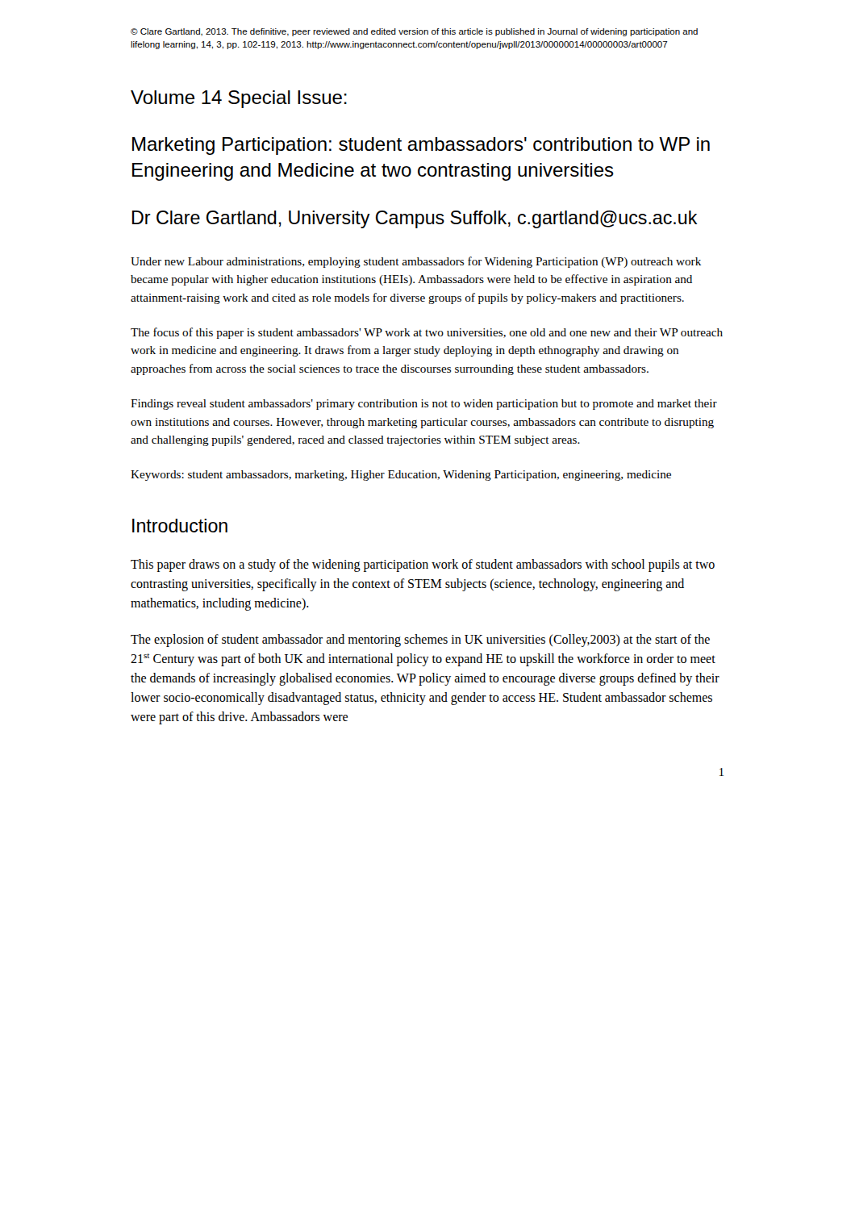© Clare Gartland, 2013. The definitive, peer reviewed and edited version of this article is published in Journal of widening participation and lifelong learning, 14, 3, pp. 102-119, 2013. http://www.ingentaconnect.com/content/openu/jwpll/2013/00000014/00000003/art00007
Volume 14 Special Issue:
Marketing Participation: student ambassadors' contribution to WP in Engineering and Medicine at two contrasting universities
Dr Clare Gartland, University Campus Suffolk, c.gartland@ucs.ac.uk
Under new Labour administrations, employing student ambassadors for Widening Participation (WP) outreach work became popular with higher education institutions (HEIs). Ambassadors were held to be effective in aspiration and attainment-raising work and cited as role models for diverse groups of pupils by policy-makers and practitioners.
The focus of this paper is student ambassadors' WP work at two universities, one old and one new and their WP outreach work in medicine and engineering. It draws from a larger study deploying in depth ethnography and drawing on approaches from across the social sciences to trace the discourses surrounding these student ambassadors.
Findings reveal student ambassadors' primary contribution is not to widen participation but to promote and market their own institutions and courses. However, through marketing particular courses, ambassadors can contribute to disrupting and challenging pupils' gendered, raced and classed trajectories within STEM subject areas.
Keywords: student ambassadors, marketing, Higher Education, Widening Participation, engineering, medicine
Introduction
This paper draws on a study of the widening participation work of student ambassadors with school pupils at two contrasting universities, specifically in the context of STEM subjects (science, technology, engineering and mathematics, including medicine).
The explosion of student ambassador and mentoring schemes in UK universities (Colley,2003) at the start of the 21st Century was part of both UK and international policy to expand HE to upskill the workforce in order to meet the demands of increasingly globalised economies. WP policy aimed to encourage diverse groups defined by their lower socio-economically disadvantaged status, ethnicity and gender to access HE. Student ambassador schemes were part of this drive. Ambassadors were
1